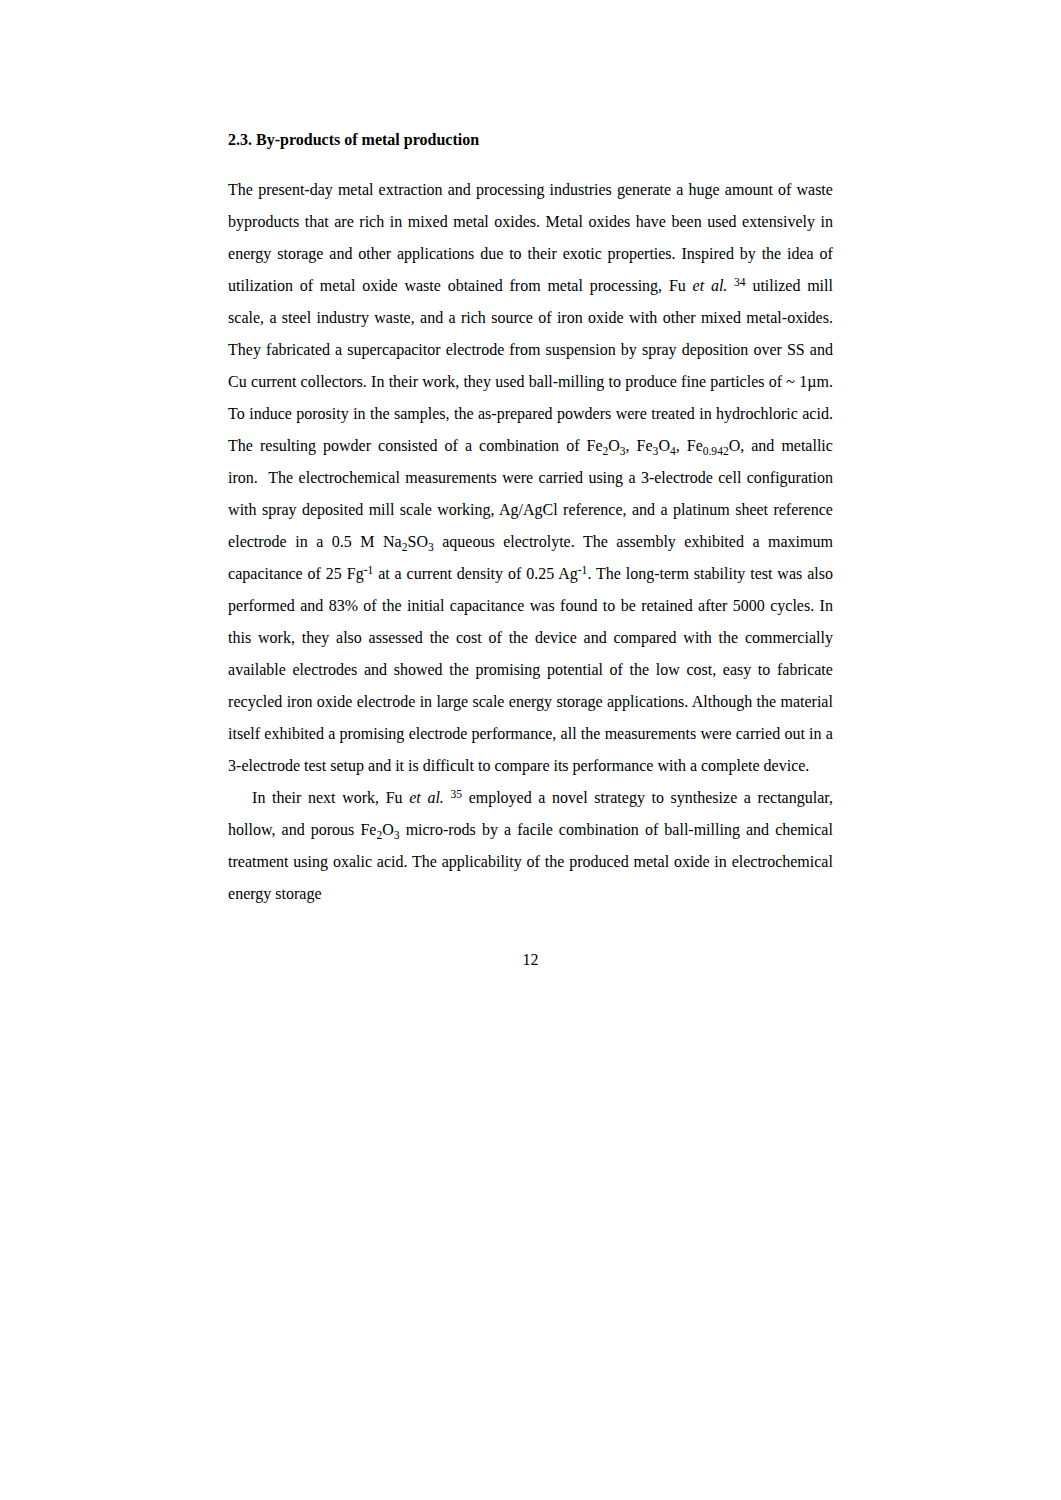2.3. By-products of metal production
The present-day metal extraction and processing industries generate a huge amount of waste byproducts that are rich in mixed metal oxides. Metal oxides have been used extensively in energy storage and other applications due to their exotic properties. Inspired by the idea of utilization of metal oxide waste obtained from metal processing, Fu et al. 34 utilized mill scale, a steel industry waste, and a rich source of iron oxide with other mixed metal-oxides. They fabricated a supercapacitor electrode from suspension by spray deposition over SS and Cu current collectors. In their work, they used ball-milling to produce fine particles of ~ 1µm. To induce porosity in the samples, the as-prepared powders were treated in hydrochloric acid. The resulting powder consisted of a combination of Fe2O3, Fe3O4, Fe0.942O, and metallic iron. The electrochemical measurements were carried using a 3-electrode cell configuration with spray deposited mill scale working, Ag/AgCl reference, and a platinum sheet reference electrode in a 0.5 M Na2SO3 aqueous electrolyte. The assembly exhibited a maximum capacitance of 25 Fg-1 at a current density of 0.25 Ag-1. The long-term stability test was also performed and 83% of the initial capacitance was found to be retained after 5000 cycles. In this work, they also assessed the cost of the device and compared with the commercially available electrodes and showed the promising potential of the low cost, easy to fabricate recycled iron oxide electrode in large scale energy storage applications. Although the material itself exhibited a promising electrode performance, all the measurements were carried out in a 3-electrode test setup and it is difficult to compare its performance with a complete device.
In their next work, Fu et al. 35 employed a novel strategy to synthesize a rectangular, hollow, and porous Fe2O3 micro-rods by a facile combination of ball-milling and chemical treatment using oxalic acid. The applicability of the produced metal oxide in electrochemical energy storage
12